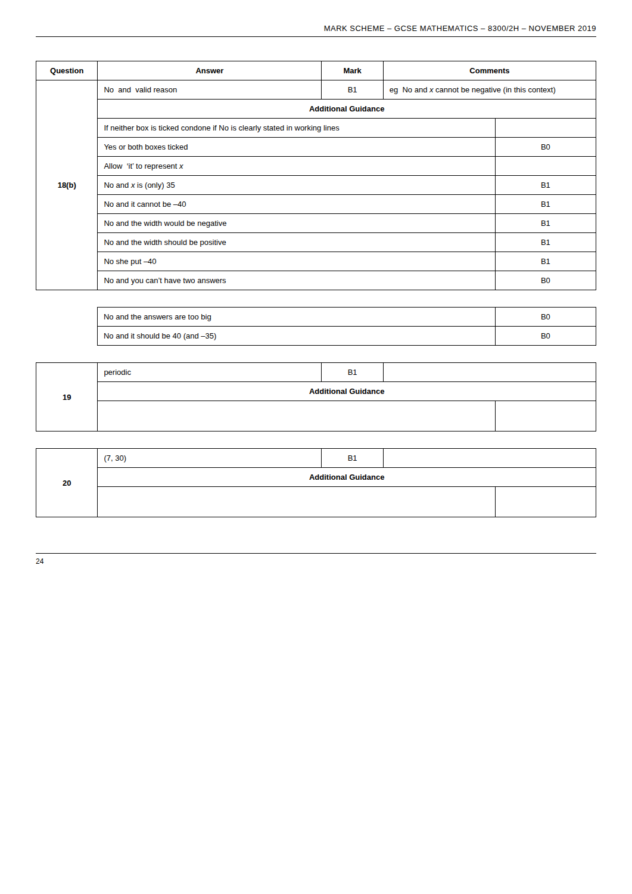MARK SCHEME – GCSE MATHEMATICS – 8300/2H – NOVEMBER 2019
| Question | Answer | Mark | Comments |
| --- | --- | --- | --- |
| 18(b) | No and valid reason | B1 | eg No and x cannot be negative (in this context) |
| Additional Guidance |
| If neither box is ticked condone if No is clearly stated in working lines | |
| Yes or both boxes ticked | B0 |
| Allow ‘it’ to represent x | |
| No and x is (only) 35 | B1 |
| No and it cannot be –40 | B1 |
| No and the width would be negative | B1 |
| No and the width should be positive | B1 |
| No she put –40 | B1 |
| No and you can’t have two answers | B0 |
| | No and the answers are too big | B0 |
| No and it should be 40 (and –35) | B0 |
| 19 | periodic | B1 | |
| Additional Guidance |
| 20 | (7, 30) | B1 | |
| Additional Guidance |
24